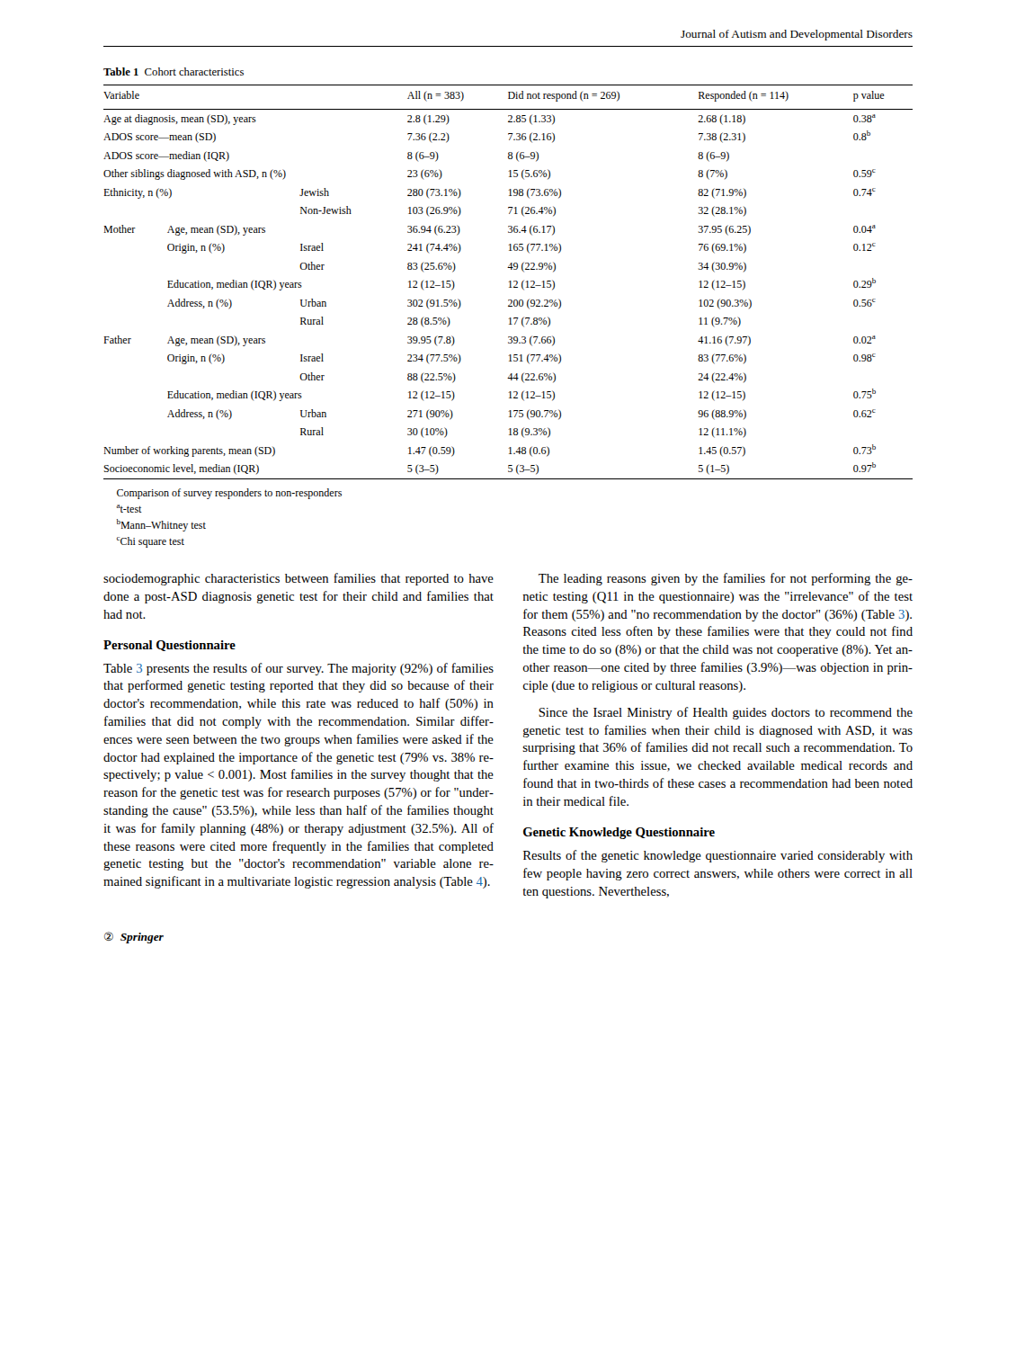Journal of Autism and Developmental Disorders
Table 1 Cohort characteristics
| Variable | All (n = 383) | Did not respond (n = 269) | Responded (n = 114) | p value |
| --- | --- | --- | --- | --- |
| Age at diagnosis, mean (SD), years | 2.8 (1.29) | 2.85 (1.33) | 2.68 (1.18) | 0.38 a |
| ADOS score—mean (SD) | 7.36 (2.2) | 7.36 (2.16) | 7.38 (2.31) | 0.8 b |
| ADOS score—median (IQR) | 8 (6–9) | 8 (6–9) | 8 (6–9) | |
| Other siblings diagnosed with ASD, n (%) | 23 (6%) | 15 (5.6%) | 8 (7%) | 0.59 c |
| Ethnicity, n (%) | Jewish | 280 (73.1%) | 198 (73.6%) | 82 (71.9%) | 0.74 c |
| | Non-Jewish | 103 (26.9%) | 71 (26.4%) | 32 (28.1%) | |
| Mother | Age, mean (SD), years | 36.94 (6.23) | 36.4 (6.17) | 37.95 (6.25) | 0.04 a |
| | Origin, n (%) | Israel | 241 (74.4%) | 165 (77.1%) | 76 (69.1%) | 0.12 c |
| | | Other | 83 (25.6%) | 49 (22.9%) | 34 (30.9%) | |
| | Education, median (IQR) years | 12 (12–15) | 12 (12–15) | 12 (12–15) | 0.29 b |
| | Address, n (%) | Urban | 302 (91.5%) | 200 (92.2%) | 102 (90.3%) | 0.56 c |
| | | Rural | 28 (8.5%) | 17 (7.8%) | 11 (9.7%) | |
| Father | Age, mean (SD), years | 39.95 (7.8) | 39.3 (7.66) | 41.16 (7.97) | 0.02 a |
| | Origin, n (%) | Israel | 234 (77.5%) | 151 (77.4%) | 83 (77.6%) | 0.98 c |
| | | Other | 88 (22.5%) | 44 (22.6%) | 24 (22.4%) | |
| | Education, median (IQR) years | 12 (12–15) | 12 (12–15) | 12 (12–15) | 0.75 b |
| | Address, n (%) | Urban | 271 (90%) | 175 (90.7%) | 96 (88.9%) | 0.62 c |
| | | Rural | 30 (10%) | 18 (9.3%) | 12 (11.1%) | |
| Number of working parents, mean (SD) | 1.47 (0.59) | 1.48 (0.6) | 1.45 (0.57) | 0.73 b |
| Socioeconomic level, median (IQR) | 5 (3–5) | 5 (3–5) | 5 (1–5) | 0.97 b |
Comparison of survey responders to non-responders
at-test
bMann–Whitney test
cChi square test
sociodemographic characteristics between families that reported to have done a post-ASD diagnosis genetic test for their child and families that had not.
Personal Questionnaire
Table 3 presents the results of our survey. The majority (92%) of families that performed genetic testing reported that they did so because of their doctor's recommendation, while this rate was reduced to half (50%) in families that did not comply with the recommendation. Similar differences were seen between the two groups when families were asked if the doctor had explained the importance of the genetic test (79% vs. 38% respectively; p value < 0.001). Most families in the survey thought that the reason for the genetic test was for research purposes (57%) or for "understanding the cause" (53.5%), while less than half of the families thought it was for family planning (48%) or therapy adjustment (32.5%). All of these reasons were cited more frequently in the families that completed genetic testing but the "doctor's recommendation" variable alone remained significant in a multivariate logistic regression analysis (Table 4).
The leading reasons given by the families for not performing the genetic testing (Q11 in the questionnaire) was the "irrelevance" of the test for them (55%) and "no recommendation by the doctor" (36%) (Table 3). Reasons cited less often by these families were that they could not find the time to do so (8%) or that the child was not cooperative (8%). Yet another reason—one cited by three families (3.9%)—was objection in principle (due to religious or cultural reasons).
Since the Israel Ministry of Health guides doctors to recommend the genetic test to families when their child is diagnosed with ASD, it was surprising that 36% of families did not recall such a recommendation. To further examine this issue, we checked available medical records and found that in two-thirds of these cases a recommendation had been noted in their medical file.
Genetic Knowledge Questionnaire
Results of the genetic knowledge questionnaire varied considerably with few people having zero correct answers, while others were correct in all ten questions. Nevertheless,
② Springer